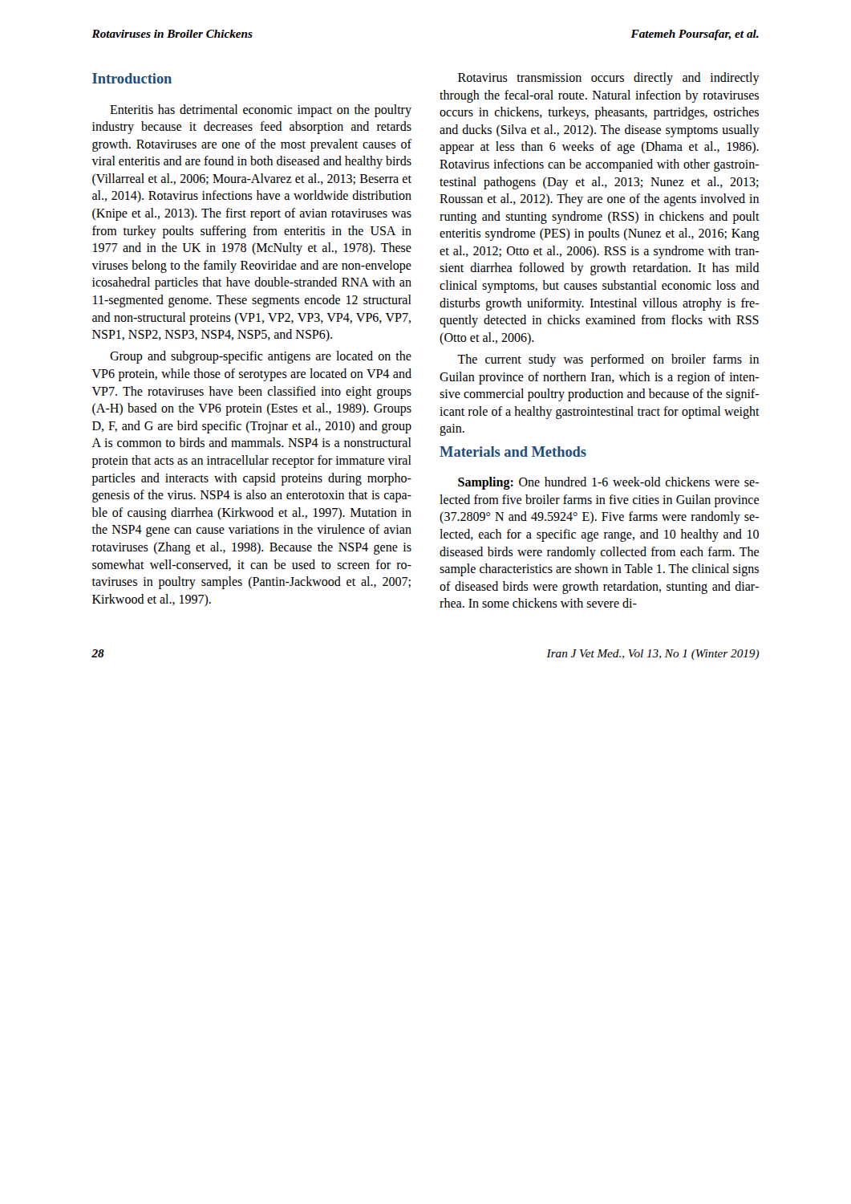Rotaviruses in Broiler Chickens Fatemeh Poursafar, et al.
Introduction
Enteritis has detrimental economic impact on the poultry industry because it decreases feed absorption and retards growth. Rotaviruses are one of the most prevalent causes of viral enteritis and are found in both diseased and healthy birds (Villarreal et al., 2006; Moura-Alvarez et al., 2013; Beserra et al., 2014). Rotavirus infections have a worldwide distribution (Knipe et al., 2013). The first report of avian rotaviruses was from turkey poults suffering from enteritis in the USA in 1977 and in the UK in 1978 (McNulty et al., 1978). These viruses belong to the family Reoviridae and are non-envelope icosahedral particles that have double-stranded RNA with an 11-segmented genome. These segments encode 12 structural and non-structural proteins (VP1, VP2, VP3, VP4, VP6, VP7, NSP1, NSP2, NSP3, NSP4, NSP5, and NSP6).
Group and subgroup-specific antigens are located on the VP6 protein, while those of serotypes are located on VP4 and VP7. The rotaviruses have been classified into eight groups (A-H) based on the VP6 protein (Estes et al., 1989). Groups D, F, and G are bird specific (Trojnar et al., 2010) and group A is common to birds and mammals. NSP4 is a nonstructural protein that acts as an intracellular receptor for immature viral particles and interacts with capsid proteins during morphogenesis of the virus. NSP4 is also an enterotoxin that is capable of causing diarrhea (Kirkwood et al., 1997). Mutation in the NSP4 gene can cause variations in the virulence of avian rotaviruses (Zhang et al., 1998). Because the NSP4 gene is somewhat well-conserved, it can be used to screen for rotaviruses in poultry samples (Pantin-Jackwood et al., 2007; Kirkwood et al., 1997).
Rotavirus transmission occurs directly and indirectly through the fecal-oral route. Natural infection by rotaviruses occurs in chickens, turkeys, pheasants, partridges, ostriches and ducks (Silva et al., 2012). The disease symptoms usually appear at less than 6 weeks of age (Dhama et al., 1986). Rotavirus infections can be accompanied with other gastrointestinal pathogens (Day et al., 2013; Nunez et al., 2013; Roussan et al., 2012). They are one of the agents involved in runting and stunting syndrome (RSS) in chickens and poult enteritis syndrome (PES) in poults (Nunez et al., 2016; Kang et al., 2012; Otto et al., 2006). RSS is a syndrome with transient diarrhea followed by growth retardation. It has mild clinical symptoms, but causes substantial economic loss and disturbs growth uniformity. Intestinal villous atrophy is frequently detected in chicks examined from flocks with RSS (Otto et al., 2006).
The current study was performed on broiler farms in Guilan province of northern Iran, which is a region of intensive commercial poultry production and because of the significant role of a healthy gastrointestinal tract for optimal weight gain.
Materials and Methods
Sampling: One hundred 1-6 week-old chickens were selected from five broiler farms in five cities in Guilan province (37.2809° N and 49.5924° E). Five farms were randomly selected, each for a specific age range, and 10 healthy and 10 diseased birds were randomly collected from each farm. The sample characteristics are shown in Table 1. The clinical signs of diseased birds were growth retardation, stunting and diarrhea. In some chickens with severe di-
28 Iran J Vet Med., Vol 13, No 1 (Winter 2019)